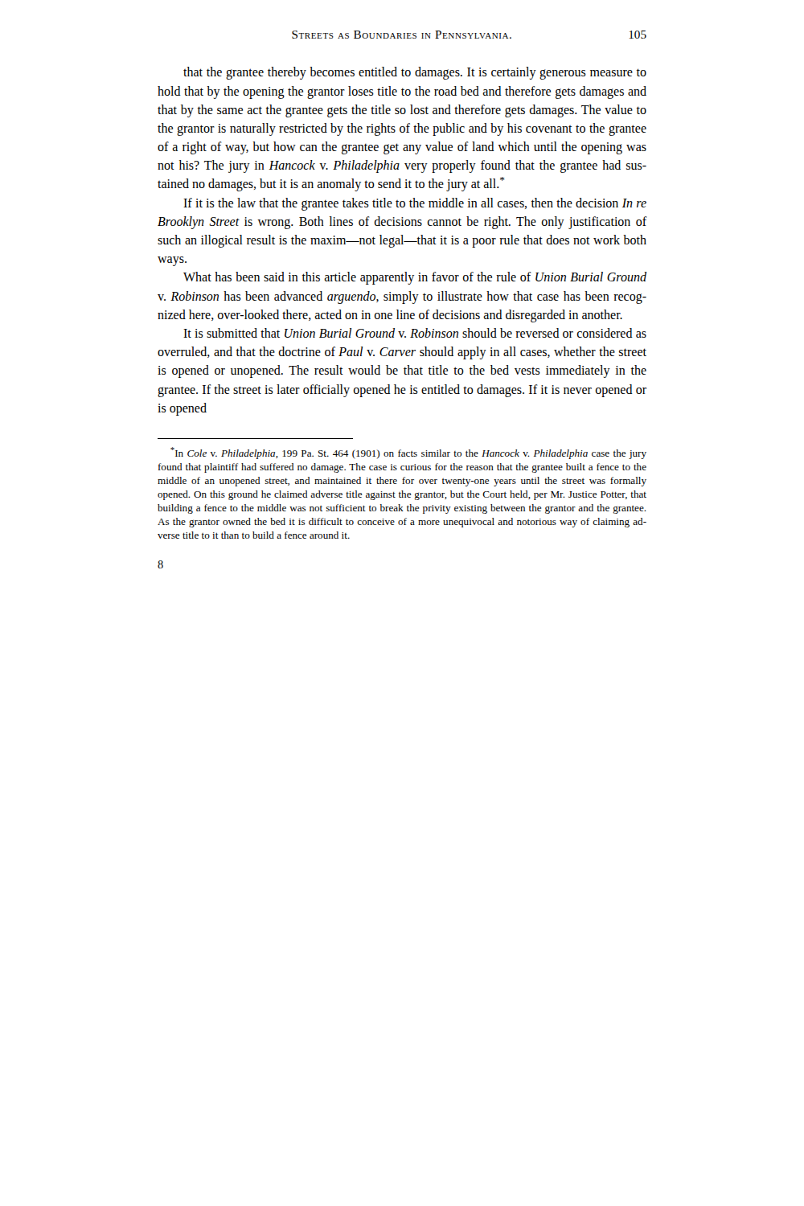Streets as Boundaries in Pennsylvania. 105
that the grantee thereby becomes entitled to damages. It is certainly generous measure to hold that by the opening the grantor loses title to the road bed and therefore gets damages and that by the same act the grantee gets the title so lost and therefore gets damages. The value to the grantor is naturally restricted by the rights of the public and by his covenant to the grantee of a right of way, but how can the grantee get any value of land which until the opening was not his? The jury in Hancock v. Philadelphia very properly found that the grantee had sustained no damages, but it is an anomaly to send it to the jury at all.*
If it is the law that the grantee takes title to the middle in all cases, then the decision In re Brooklyn Street is wrong. Both lines of decisions cannot be right. The only justification of such an illogical result is the maxim—not legal—that it is a poor rule that does not work both ways.
What has been said in this article apparently in favor of the rule of Union Burial Ground v. Robinson has been advanced arguendo, simply to illustrate how that case has been recognized here, over-looked there, acted on in one line of decisions and disregarded in another.
It is submitted that Union Burial Ground v. Robinson should be reversed or considered as overruled, and that the doctrine of Paul v. Carver should apply in all cases, whether the street is opened or unopened. The result would be that title to the bed vests immediately in the grantee. If the street is later officially opened he is entitled to damages. If it is never opened or is opened
*In Cole v. Philadelphia, 199 Pa. St. 464 (1901) on facts similar to the Hancock v. Philadelphia case the jury found that plaintiff had suffered no damage. The case is curious for the reason that the grantee built a fence to the middle of an unopened street, and maintained it there for over twenty-one years until the street was formally opened. On this ground he claimed adverse title against the grantor, but the Court held, per Mr. Justice Potter, that building a fence to the middle was not sufficient to break the privity existing between the grantor and the grantee. As the grantor owned the bed it is difficult to conceive of a more unequivocal and notorious way of claiming adverse title to it than to build a fence around it.
8